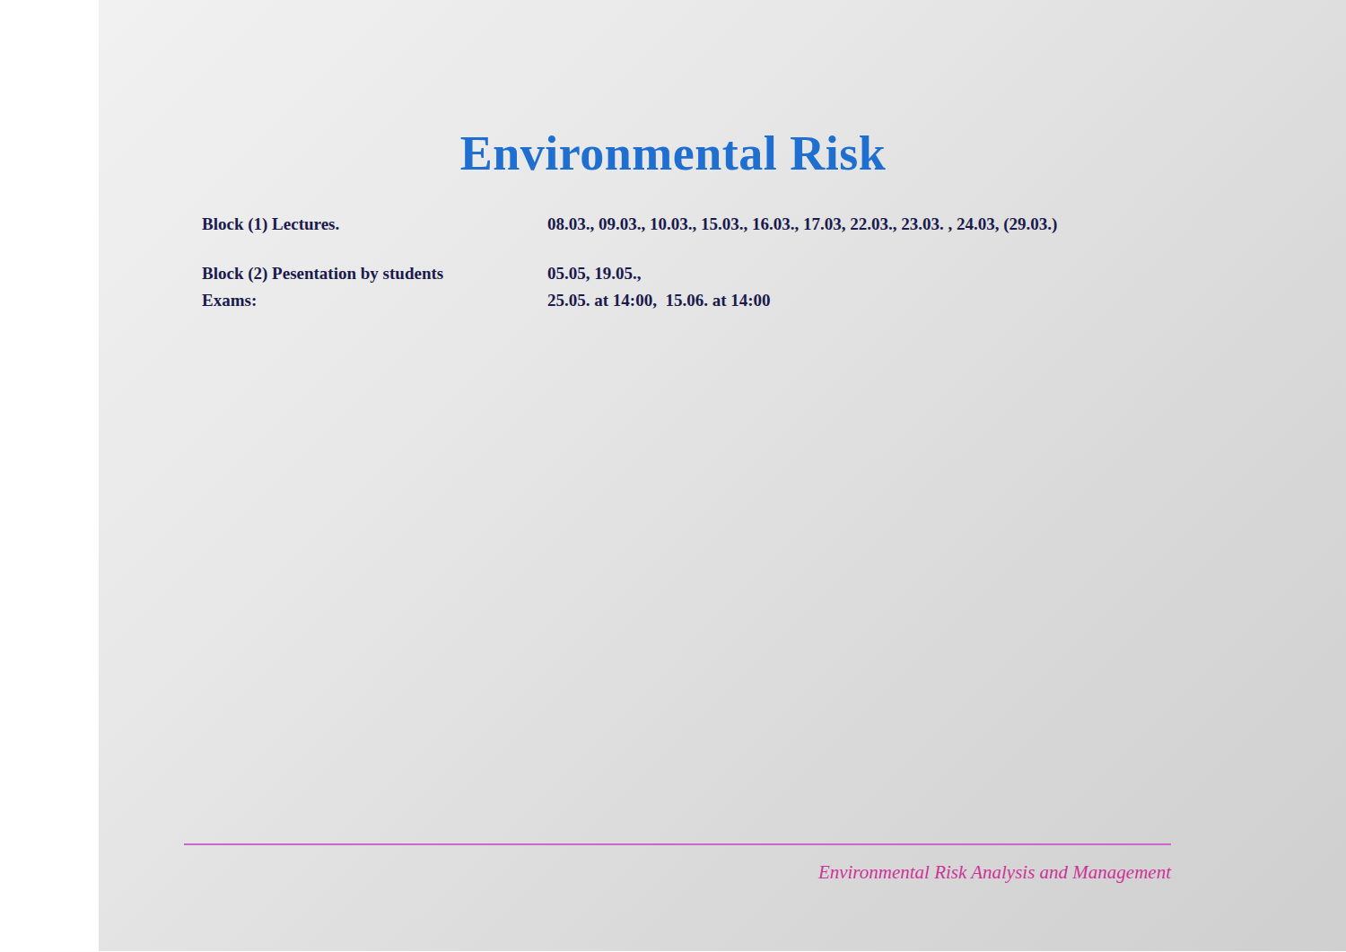Environmental Risk
Block (1) Lectures.
08.03., 09.03., 10.03., 15.03., 16.03., 17.03, 22.03., 23.03. , 24.03, (29.03.)
Block (2) Pesentation by students
05.05, 19.05.,
Exams:
25.05. at 14:00, 15.06. at 14:00
Environmental Risk Analysis and Management